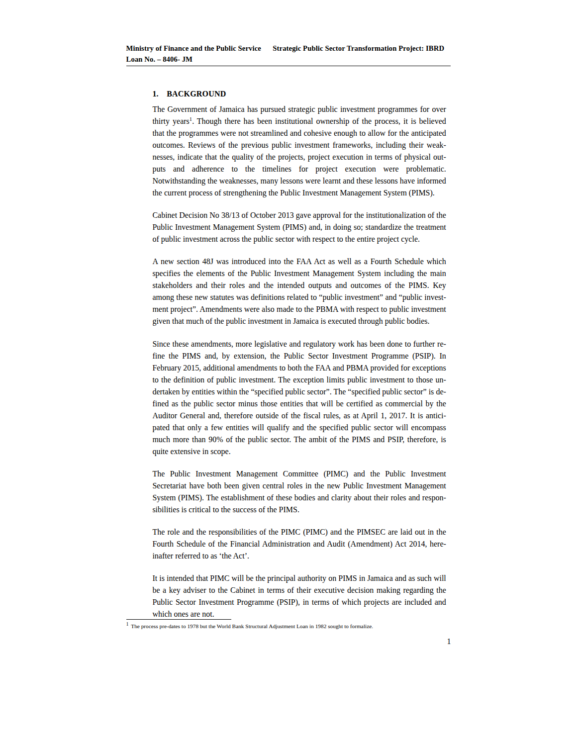Ministry of Finance and the Public Service Strategic Public Sector Transformation Project: IBRD Loan No. – 8406- JM
1. BACKGROUND
The Government of Jamaica has pursued strategic public investment programmes for over thirty years1. Though there has been institutional ownership of the process, it is believed that the programmes were not streamlined and cohesive enough to allow for the anticipated outcomes. Reviews of the previous public investment frameworks, including their weaknesses, indicate that the quality of the projects, project execution in terms of physical outputs and adherence to the timelines for project execution were problematic. Notwithstanding the weaknesses, many lessons were learnt and these lessons have informed the current process of strengthening the Public Investment Management System (PIMS).
Cabinet Decision No 38/13 of October 2013 gave approval for the institutionalization of the Public Investment Management System (PIMS) and, in doing so; standardize the treatment of public investment across the public sector with respect to the entire project cycle.
A new section 48J was introduced into the FAA Act as well as a Fourth Schedule which specifies the elements of the Public Investment Management System including the main stakeholders and their roles and the intended outputs and outcomes of the PIMS. Key among these new statutes was definitions related to “public investment” and “public investment project”. Amendments were also made to the PBMA with respect to public investment given that much of the public investment in Jamaica is executed through public bodies.
Since these amendments, more legislative and regulatory work has been done to further refine the PIMS and, by extension, the Public Sector Investment Programme (PSIP). In February 2015, additional amendments to both the FAA and PBMA provided for exceptions to the definition of public investment. The exception limits public investment to those undertaken by entities within the “specified public sector”. The “specified public sector” is defined as the public sector minus those entities that will be certified as commercial by the Auditor General and, therefore outside of the fiscal rules, as at April 1, 2017. It is anticipated that only a few entities will qualify and the specified public sector will encompass much more than 90% of the public sector. The ambit of the PIMS and PSIP, therefore, is quite extensive in scope.
The Public Investment Management Committee (PIMC) and the Public Investment Secretariat have both been given central roles in the new Public Investment Management System (PIMS). The establishment of these bodies and clarity about their roles and responsibilities is critical to the success of the PIMS.
The role and the responsibilities of the PIMC (PIMC) and the PIMSEC are laid out in the Fourth Schedule of the Financial Administration and Audit (Amendment) Act 2014, hereinafter referred to as ‘the Act’.
It is intended that PIMC will be the principal authority on PIMS in Jamaica and as such will be a key adviser to the Cabinet in terms of their executive decision making regarding the Public Sector Investment Programme (PSIP), in terms of which projects are included and which ones are not.
1 The process pre-dates to 1978 but the World Bank Structural Adjustment Loan in 1982 sought to formalize.
1